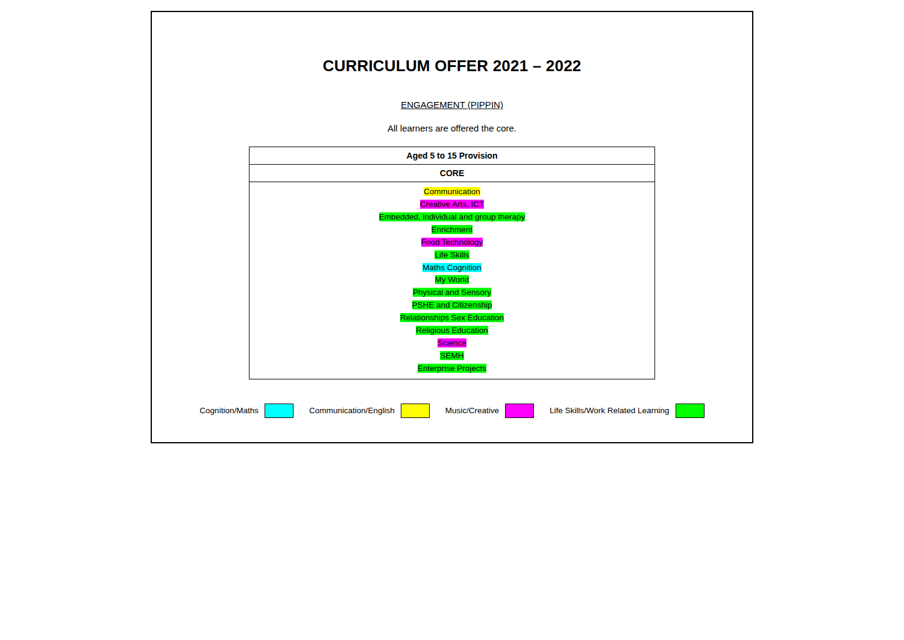CURRICULUM OFFER 2021 – 2022
ENGAGEMENT (PIPPIN)
All learners are offered the core.
| Aged 5 to 15 Provision |
| CORE |
| Communication Creative Arts, ICT Embedded, individual and group therapy Enrichment Food Technology Life Skills Maths Cognition My World Physical and Sensory PSHE and Citizenship Relationships Sex Education Religious Education Science SEMH Enterprise Projects |
Cognition/Maths
Communication/English
Music/Creative
Life Skills/Work Related Learning